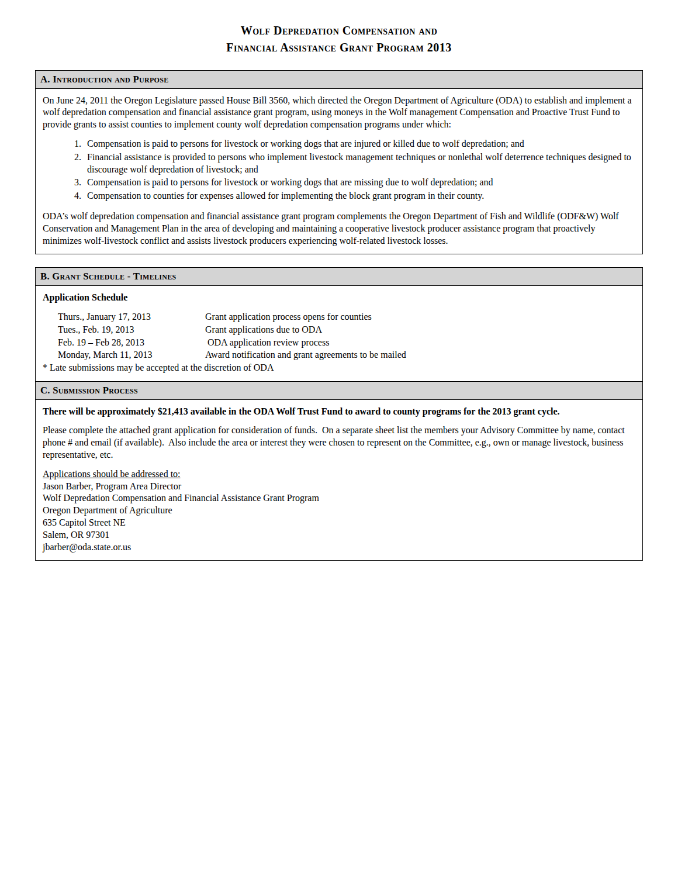Wolf Depredation Compensation and
Financial Assistance Grant Program 2013
A. Introduction and Purpose
On June 24, 2011 the Oregon Legislature passed House Bill 3560, which directed the Oregon Department of Agriculture (ODA) to establish and implement a wolf depredation compensation and financial assistance grant program, using moneys in the Wolf management Compensation and Proactive Trust Fund to provide grants to assist counties to implement county wolf depredation compensation programs under which:
Compensation is paid to persons for livestock or working dogs that are injured or killed due to wolf depredation; and
Financial assistance is provided to persons who implement livestock management techniques or nonlethal wolf deterrence techniques designed to discourage wolf depredation of livestock; and
Compensation is paid to persons for livestock or working dogs that are missing due to wolf depredation; and
Compensation to counties for expenses allowed for implementing the block grant program in their county.
ODA’s wolf depredation compensation and financial assistance grant program complements the Oregon Department of Fish and Wildlife (ODF&W) Wolf Conservation and Management Plan in the area of developing and maintaining a cooperative livestock producer assistance program that proactively minimizes wolf-livestock conflict and assists livestock producers experiencing wolf-related livestock losses.
B. Grant Schedule - Timelines
Application Schedule
| Thurs., January 17, 2013 | Grant application process opens for counties |
| Tues., Feb. 19, 2013 | Grant applications due to ODA |
| Feb. 19 – Feb 28, 2013 | ODA application review process |
| Monday, March 11, 2013 | Award notification and grant agreements to be mailed |
* Late submissions may be accepted at the discretion of ODA
C. Submission Process
There will be approximately $21,413 available in the ODA Wolf Trust Fund to award to county programs for the 2013 grant cycle.
Please complete the attached grant application for consideration of funds. On a separate sheet list the members your Advisory Committee by name, contact phone # and email (if available). Also include the area or interest they were chosen to represent on the Committee, e.g., own or manage livestock, business representative, etc.
Applications should be addressed to:
Jason Barber, Program Area Director
Wolf Depredation Compensation and Financial Assistance Grant Program
Oregon Department of Agriculture
635 Capitol Street NE
Salem, OR 97301
jbarber@oda.state.or.us